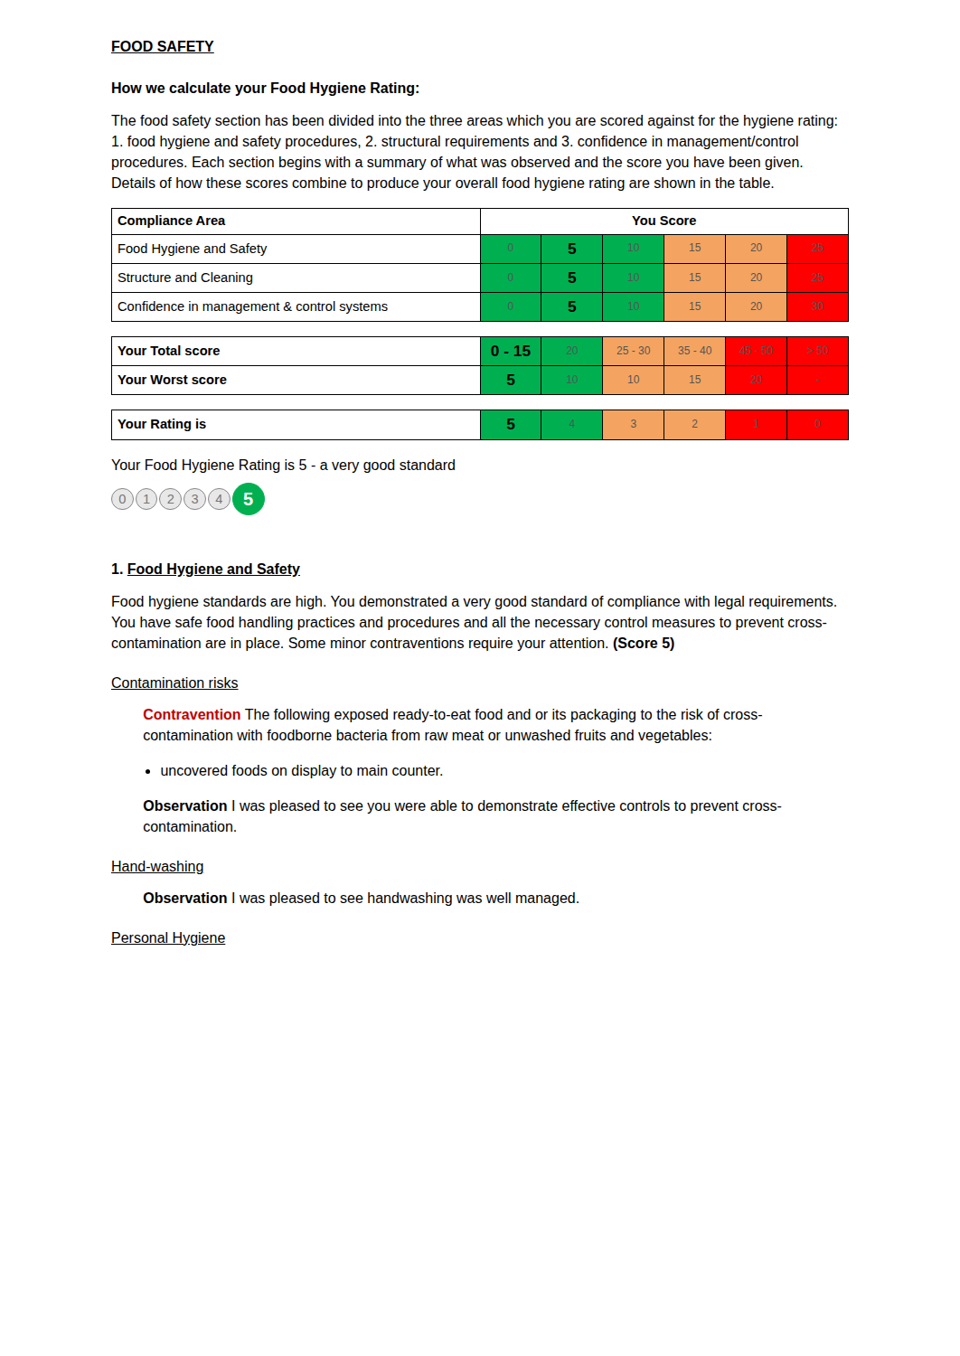FOOD SAFETY
How we calculate your Food Hygiene Rating:
The food safety section has been divided into the three areas which you are scored against for the hygiene rating: 1. food hygiene and safety procedures, 2. structural requirements and 3. confidence in management/control procedures. Each section begins with a summary of what was observed and the score you have been given. Details of how these scores combine to produce your overall food hygiene rating are shown in the table.
| Compliance Area | You Score |
| --- | --- |
| Food Hygiene and Safety | 0 | 5 | 10 | 15 | 20 | 25 |
| Structure and Cleaning | 0 | 5 | 10 | 15 | 20 | 25 |
| Confidence in management & control systems | 0 | 5 | 10 | 15 | 20 | 30 |
| Your Total score | 0 - 15 | 20 | 25 - 30 | 35 - 40 | 45 - 50 | > 50 |
| Your Worst score | 5 | 10 | 10 | 15 | 20 | - |
| Your Rating is | 5 | 4 | 3 | 2 | 1 | 0 |
Your Food Hygiene Rating is 5 - a very good standard
012345
1. Food Hygiene and Safety
Food hygiene standards are high. You demonstrated a very good standard of compliance with legal requirements. You have safe food handling practices and procedures and all the necessary control measures to prevent cross-contamination are in place. Some minor contraventions require your attention. (Score 5)
Contamination risks
Contravention The following exposed ready-to-eat food and or its packaging to the risk of cross-contamination with foodborne bacteria from raw meat or unwashed fruits and vegetables:
uncovered foods on display to main counter.
Observation I was pleased to see you were able to demonstrate effective controls to prevent cross-contamination.
Hand-washing
Observation I was pleased to see handwashing was well managed.
Personal Hygiene